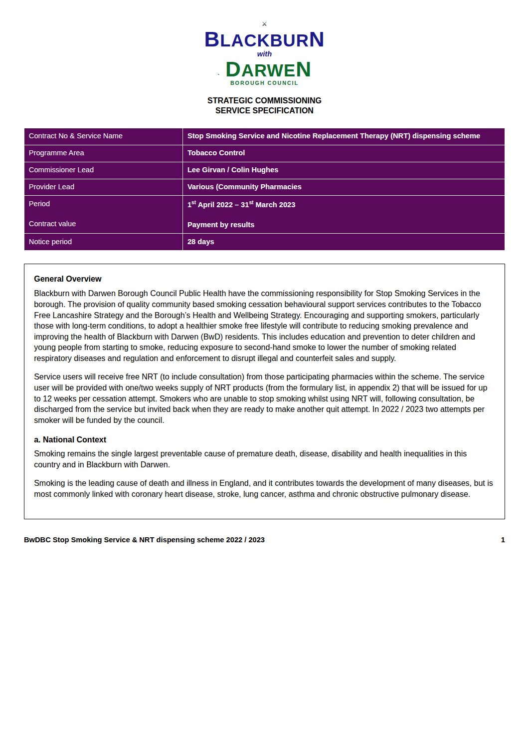⚔
BLACKBURN
with
` DARWEN
BOROUGH COUNCIL
STRATEGIC COMMISSIONING
SERVICE SPECIFICATION
| Contract No & Service Name | Stop Smoking Service and Nicotine Replacement Therapy (NRT) dispensing scheme |
| Programme Area | Tobacco Control |
| Commissioner Lead | Lee Girvan / Colin Hughes |
| Provider Lead | Various (Community Pharmacies |
| Period Contract value | 1 st April 2022 – 31 st March 2023 Payment by results |
| Notice period | 28 days |
General Overview
Blackburn with Darwen Borough Council Public Health have the commissioning responsibility for Stop Smoking Services in the borough. The provision of quality community based smoking cessation behavioural support services contributes to the Tobacco Free Lancashire Strategy and the Borough’s Health and Wellbeing Strategy. Encouraging and supporting smokers, particularly those with long-term conditions, to adopt a healthier smoke free lifestyle will contribute to reducing smoking prevalence and improving the health of Blackburn with Darwen (BwD) residents. This includes education and prevention to deter children and young people from starting to smoke, reducing exposure to second-hand smoke to lower the number of smoking related respiratory diseases and regulation and enforcement to disrupt illegal and counterfeit sales and supply.
Service users will receive free NRT (to include consultation) from those participating pharmacies within the scheme. The service user will be provided with one/two weeks supply of NRT products (from the formulary list, in appendix 2) that will be issued for up to 12 weeks per cessation attempt. Smokers who are unable to stop smoking whilst using NRT will, following consultation, be discharged from the service but invited back when they are ready to make another quit attempt. In 2022 / 2023 two attempts per smoker will be funded by the council.
a. National Context
Smoking remains the single largest preventable cause of premature death, disease, disability and health inequalities in this country and in Blackburn with Darwen.
Smoking is the leading cause of death and illness in England, and it contributes towards the development of many diseases, but is most commonly linked with coronary heart disease, stroke, lung cancer, asthma and chronic obstructive pulmonary disease.
BwDBC Stop Smoking Service & NRT dispensing scheme 2022 / 2023 1